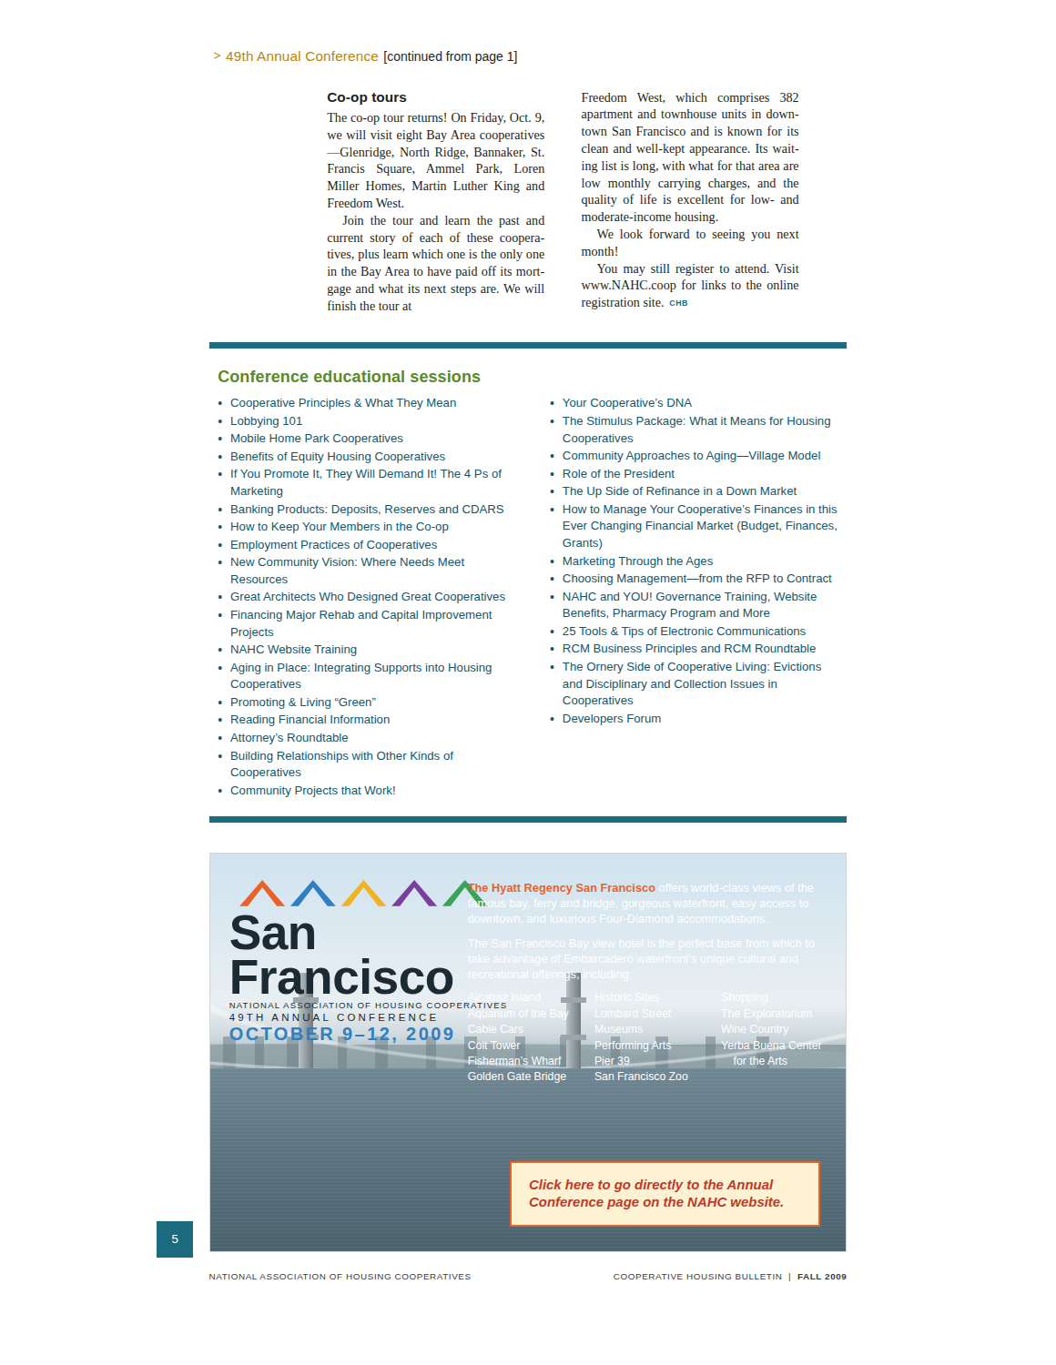> 49th Annual Conference [continued from page 1]
Co-op tours
The co-op tour returns! On Friday, Oct. 9, we will visit eight Bay Area cooperatives—Glenridge, North Ridge, Bannaker, St. Francis Square, Ammel Park, Loren Miller Homes, Martin Luther King and Freedom West.
Join the tour and learn the past and current story of each of these cooperatives, plus learn which one is the only one in the Bay Area to have paid off its mortgage and what its next steps are. We will finish the tour at
Freedom West, which comprises 382 apartment and townhouse units in downtown San Francisco and is known for its clean and well-kept appearance. Its waiting list is long, with what for that area are low monthly carrying charges, and the quality of life is excellent for low- and moderate-income housing.
We look forward to seeing you next month!
You may still register to attend. Visit www.NAHC.coop for links to the online registration site. CHB
Conference educational sessions
Cooperative Principles & What They Mean
Lobbying 101
Mobile Home Park Cooperatives
Benefits of Equity Housing Cooperatives
If You Promote It, They Will Demand It! The 4 Ps of Marketing
Banking Products: Deposits, Reserves and CDARS
How to Keep Your Members in the Co-op
Employment Practices of Cooperatives
New Community Vision: Where Needs Meet Resources
Great Architects Who Designed Great Cooperatives
Financing Major Rehab and Capital Improvement Projects
NAHC Website Training
Aging in Place: Integrating Supports into Housing Cooperatives
Promoting & Living “Green”
Reading Financial Information
Attorney’s Roundtable
Building Relationships with Other Kinds of Cooperatives
Community Projects that Work!
Your Cooperative’s DNA
The Stimulus Package: What it Means for Housing Cooperatives
Community Approaches to Aging—Village Model
Role of the President
The Up Side of Refinance in a Down Market
How to Manage Your Cooperative’s Finances in this Ever Changing Financial Market (Budget, Finances, Grants)
Marketing Through the Ages
Choosing Management—from the RFP to Contract
NAHC and YOU! Governance Training, Website Benefits, Pharmacy Program and More
25 Tools & Tips of Electronic Communications
RCM Business Principles and RCM Roundtable
The Ornery Side of Cooperative Living: Evictions and Disciplinary and Collection Issues in Cooperatives
Developers Forum
San Francisco
National Association of Housing Cooperatives
49th Annual Conference
OCTOBER 9–12, 2009
The Hyatt Regency San Francisco offers world-class views of the famous bay, ferry and bridge, gorgeous waterfront, easy access to downtown, and luxurious Four-Diamond accommodations.
The San Francisco Bay view hotel is the perfect base from which to take advantage of Embarcadero waterfront’s unique cultural and recreational offerings, including:
Alcatraz Island
Aquarium of the Bay
Cable Cars
Coit Tower
Fisherman’s Wharf
Golden Gate Bridge
Historic Sites
Lombard Street
Museums
Performing Arts
Pier 39
San Francisco Zoo
Shopping
The Exploratorium
Wine Country
Yerba Buena Center
for the Arts
Click here to go directly to the Annual Conference page on the NAHC website.
5
National Association of Housing Cooperatives
Cooperative Housing Bulletin | Fall 2009